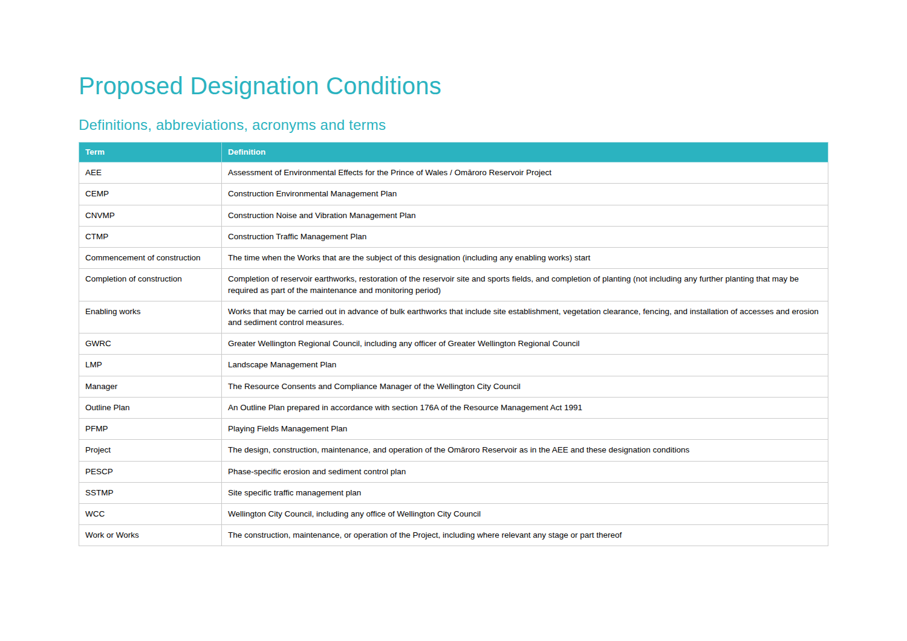Proposed Designation Conditions
Definitions, abbreviations, acronyms and terms
| Term | Definition |
| --- | --- |
| AEE | Assessment of Environmental Effects for the Prince of Wales / Omāroro Reservoir Project |
| CEMP | Construction Environmental Management Plan |
| CNVMP | Construction Noise and Vibration Management Plan |
| CTMP | Construction Traffic Management Plan |
| Commencement of construction | The time when the Works that are the subject of this designation (including any enabling works) start |
| Completion of construction | Completion of reservoir earthworks, restoration of the reservoir site and sports fields, and completion of planting (not including any further planting that may be required as part of the maintenance and monitoring period) |
| Enabling works | Works that may be carried out in advance of bulk earthworks that include site establishment, vegetation clearance, fencing, and installation of accesses and erosion and sediment control measures. |
| GWRC | Greater Wellington Regional Council, including any officer of Greater Wellington Regional Council |
| LMP | Landscape Management Plan |
| Manager | The Resource Consents and Compliance Manager of the Wellington City Council |
| Outline Plan | An Outline Plan prepared in accordance with section 176A of the Resource Management Act 1991 |
| PFMP | Playing Fields Management Plan |
| Project | The design, construction, maintenance, and operation of the Omāroro Reservoir as in the AEE and these designation conditions |
| PESCP | Phase-specific erosion and sediment control plan |
| SSTMP | Site specific traffic management plan |
| WCC | Wellington City Council, including any office of Wellington City Council |
| Work or Works | The construction, maintenance, or operation of the Project, including where relevant any stage or part thereof |